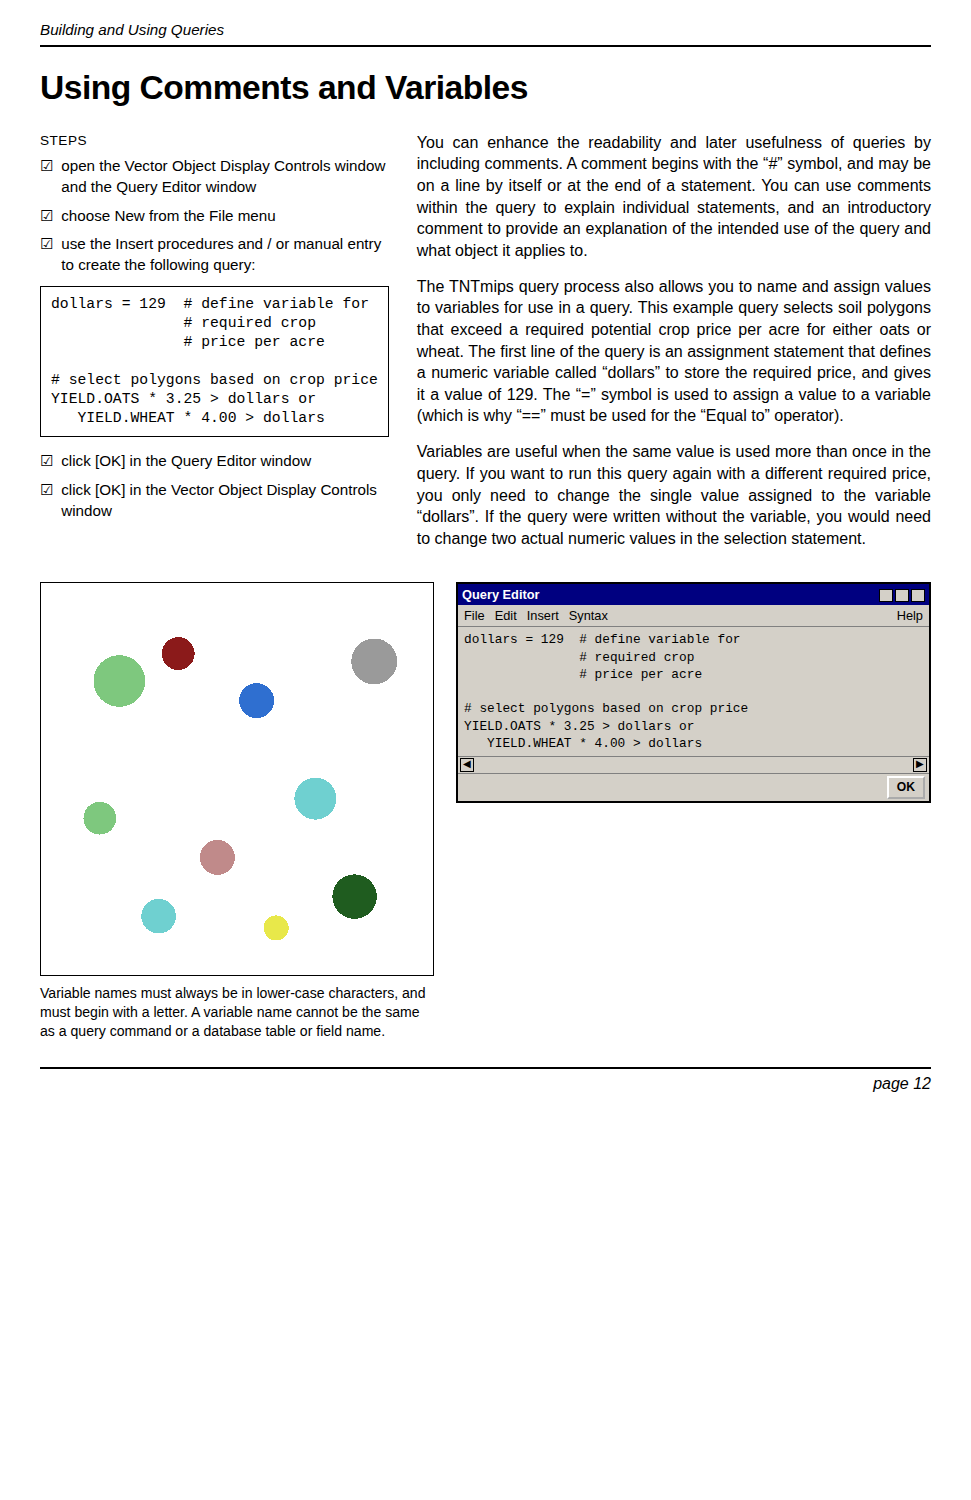Building and Using Queries
Using Comments and Variables
STEPS
open the Vector Object Display Controls window and the Query Editor window
choose New from the File menu
use the Insert procedures and / or manual entry to create the following query:
dollars = 129 # define variable for # required crop # price per acre # select polygons based on crop price YIELD.OATS * 3.25 > dollars or YIELD.WHEAT * 4.00 > dollars
click [OK] in the Query Editor window
click [OK] in the Vector Object Display Controls window
You can enhance the readability and later usefulness of queries by including comments. A comment begins with the “#” symbol, and may be on a line by itself or at the end of a statement. You can use comments within the query to explain individual statements, and an introductory comment to provide an explanation of the intended use of the query and what object it applies to.
The TNTmips query process also allows you to name and assign values to variables for use in a query. This example query selects soil polygons that exceed a required potential crop price per acre for either oats or wheat. The first line of the query is an assignment statement that defines a numeric variable called “dollars” to store the required price, and gives it a value of 129. The “=” symbol is used to assign a value to a variable (which is why “==” must be used for the “Equal to” operator).
Variables are useful when the same value is used more than once in the query. If you want to run this query again with a different required price, you only need to change the single value assigned to the variable “dollars”. If the query were written without the variable, you would need to change two actual numeric values in the selection statement.
Variable names must always be in lower-case characters, and must begin with a letter. A variable name cannot be the same as a query command or a database table or field name.
Query Editor
File Edit Insert Syntax
Help
dollars = 129 # define variable for # required crop # price per acre # select polygons based on crop price YIELD.OATS * 3.25 > dollars or YIELD.WHEAT * 4.00 > dollars
◀ ▶
OK
page 12